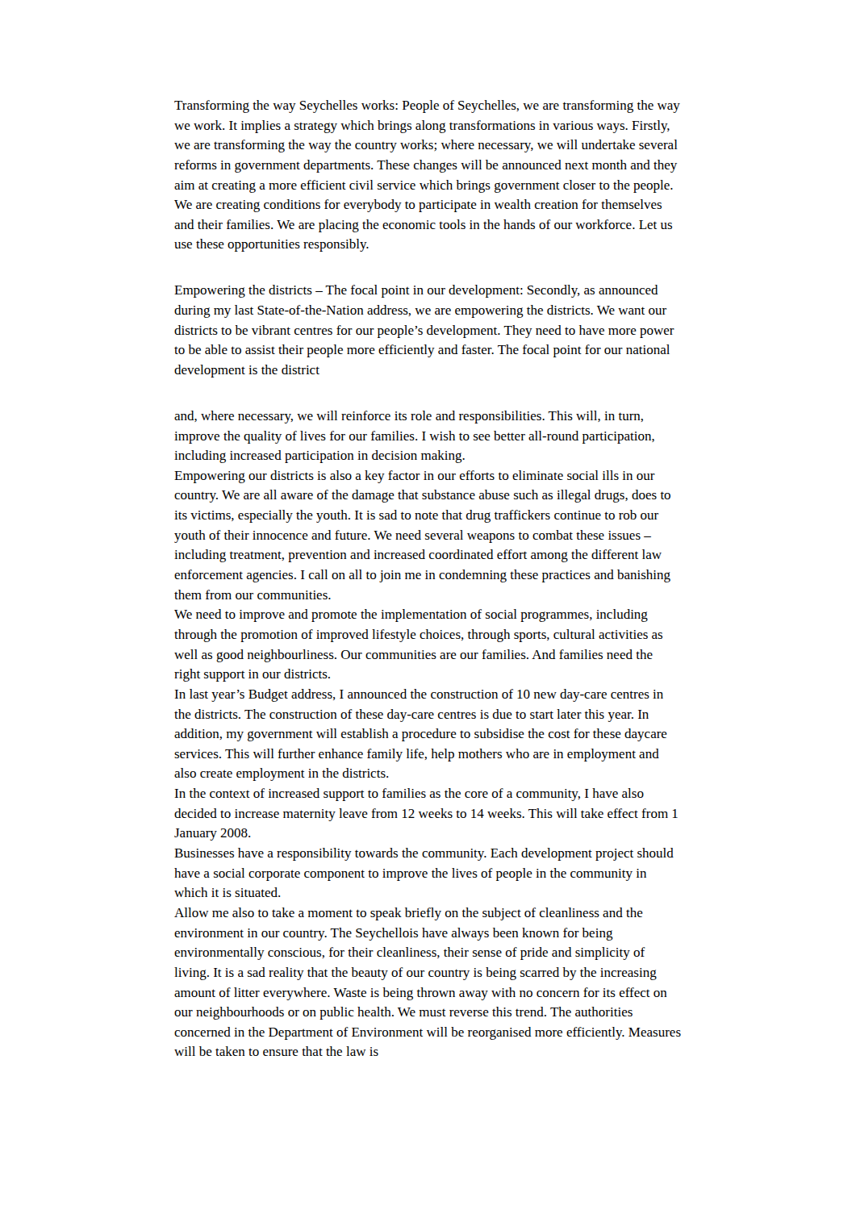Transforming the way Seychelles works: People of Seychelles, we are transforming the way we work. It implies a strategy which brings along transformations in various ways. Firstly, we are transforming the way the country works; where necessary, we will undertake several reforms in government departments. These changes will be announced next month and they aim at creating a more efficient civil service which brings government closer to the people. We are creating conditions for everybody to participate in wealth creation for themselves and their families. We are placing the economic tools in the hands of our workforce. Let us use these opportunities responsibly.
Empowering the districts – The focal point in our development: Secondly, as announced during my last State-of-the-Nation address, we are empowering the districts. We want our districts to be vibrant centres for our people’s development. They need to have more power to be able to assist their people more efficiently and faster. The focal point for our national development is the district
and, where necessary, we will reinforce its role and responsibilities. This will, in turn, improve the quality of lives for our families. I wish to see better all-round participation, including increased participation in decision making.
Empowering our districts is also a key factor in our efforts to eliminate social ills in our country. We are all aware of the damage that substance abuse such as illegal drugs, does to its victims, especially the youth. It is sad to note that drug traffickers continue to rob our youth of their innocence and future. We need several weapons to combat these issues – including treatment, prevention and increased coordinated effort among the different law enforcement agencies. I call on all to join me in condemning these practices and banishing them from our communities.
We need to improve and promote the implementation of social programmes, including through the promotion of improved lifestyle choices, through sports, cultural activities as well as good neighbourliness. Our communities are our families. And families need the right support in our districts.
In last year’s Budget address, I announced the construction of 10 new day-care centres in the districts. The construction of these day-care centres is due to start later this year. In addition, my government will establish a procedure to subsidise the cost for these daycare services. This will further enhance family life, help mothers who are in employment and also create employment in the districts.
In the context of increased support to families as the core of a community, I have also decided to increase maternity leave from 12 weeks to 14 weeks. This will take effect from 1 January 2008.
Businesses have a responsibility towards the community. Each development project should have a social corporate component to improve the lives of people in the community in which it is situated.
Allow me also to take a moment to speak briefly on the subject of cleanliness and the environment in our country. The Seychellois have always been known for being environmentally conscious, for their cleanliness, their sense of pride and simplicity of living. It is a sad reality that the beauty of our country is being scarred by the increasing amount of litter everywhere. Waste is being thrown away with no concern for its effect on our neighbourhoods or on public health. We must reverse this trend. The authorities concerned in the Department of Environment will be reorganised more efficiently. Measures will be taken to ensure that the law is